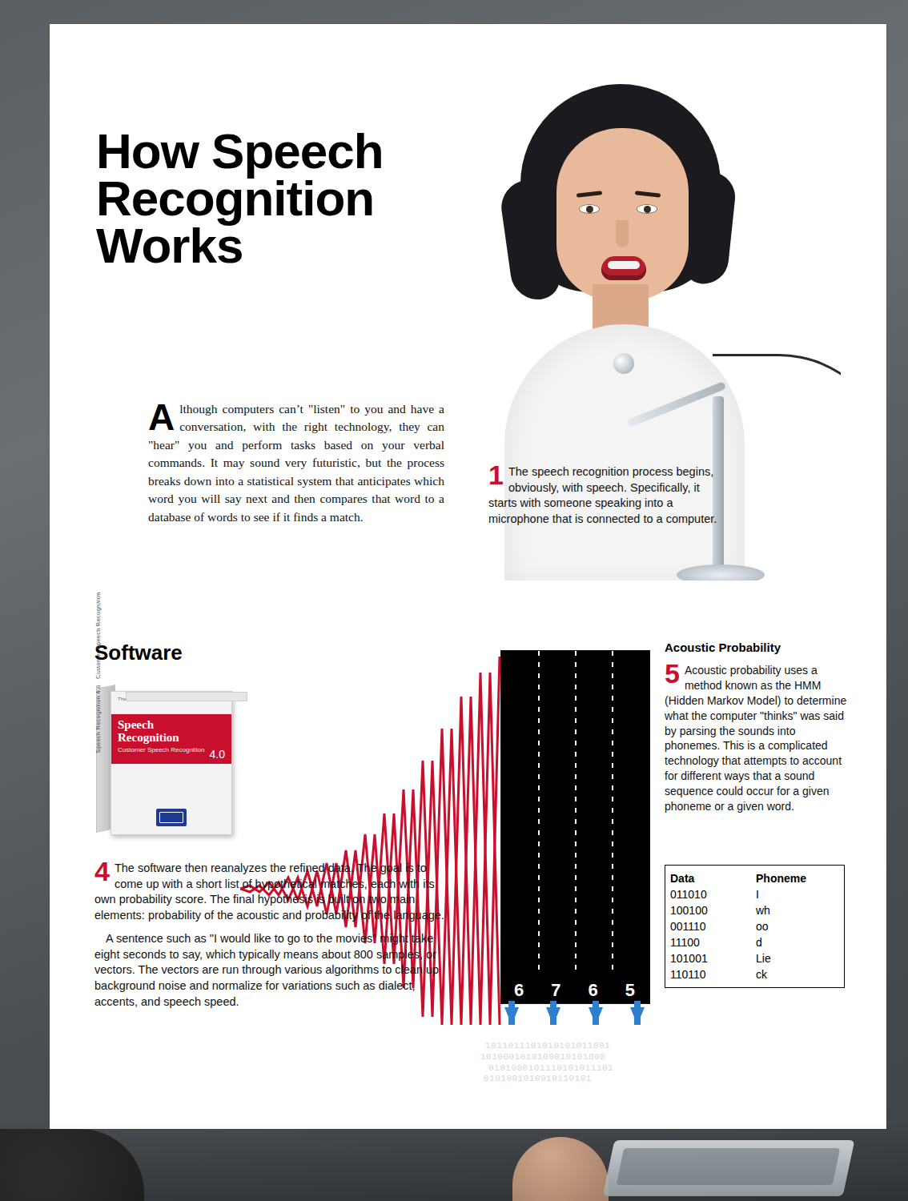How Speech
Recognition
Works
Although computers can’t "listen" to you and have a conversation, with the right technology, they can "hear" you and perform tasks based on your verbal commands. It may sound very futuristic, but the process breaks down into a statistical system that anticipates which word you will say next and then compares that word to a database of words to see if it finds a match.
1 The speech recognition process begins, obviously, with speech. Specifically, it starts with someone speaking into a microphone that is connected to a computer.
Software
Speech Recognition 4.0 Customer Speech Recognition
The Best in Voice Control Software Solutions
Speech
Recognition Customer Speech Recognition 4.0
6765
1011011101010101011001
1010001010100010101000
0101000101110101011101
0101001010010110101
4 The software then reanalyzes the refined data. The goal is to come up with a short list of hypothetical matches, each with its own probability score. The final hypothesis is built on two main elements: probability of the acoustic and probability of the language.
A sentence such as "I would like to go to the movies" might take eight seconds to say, which typically means about 800 samples, or vectors. The vectors are run through various algorithms to clean up background noise and normalize for variations such as dialect, accents, and speech speed.
Acoustic Probability
5 Acoustic probability uses a method known as the HMM (Hidden Markov Model) to determine what the computer "thinks" was said by parsing the sounds into phonemes. This is a complicated technology that attempts to account for different ways that a sound sequence could occur for a given phoneme or a given word.
| Data | Phoneme |
| --- | --- |
| 011010 | I |
| 100100 | wh |
| 001110 | oo |
| 11100 | d |
| 101001 | Lie |
| 110110 | ck |